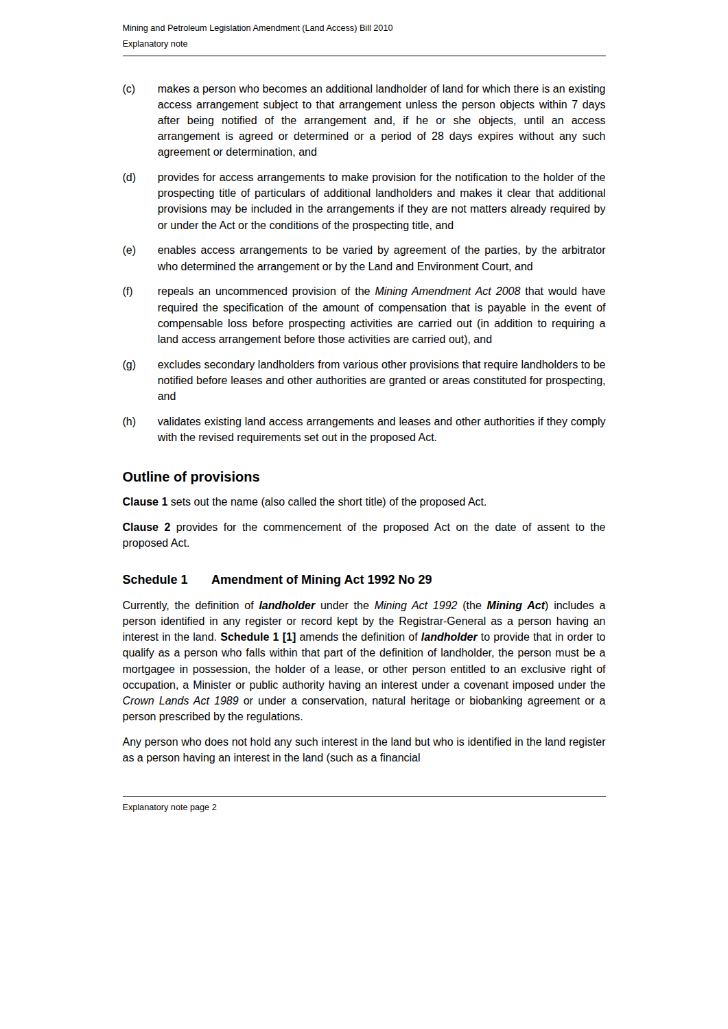Mining and Petroleum Legislation Amendment (Land Access) Bill 2010
Explanatory note
(c) makes a person who becomes an additional landholder of land for which there is an existing access arrangement subject to that arrangement unless the person objects within 7 days after being notified of the arrangement and, if he or she objects, until an access arrangement is agreed or determined or a period of 28 days expires without any such agreement or determination, and
(d) provides for access arrangements to make provision for the notification to the holder of the prospecting title of particulars of additional landholders and makes it clear that additional provisions may be included in the arrangements if they are not matters already required by or under the Act or the conditions of the prospecting title, and
(e) enables access arrangements to be varied by agreement of the parties, by the arbitrator who determined the arrangement or by the Land and Environment Court, and
(f) repeals an uncommenced provision of the Mining Amendment Act 2008 that would have required the specification of the amount of compensation that is payable in the event of compensable loss before prospecting activities are carried out (in addition to requiring a land access arrangement before those activities are carried out), and
(g) excludes secondary landholders from various other provisions that require landholders to be notified before leases and other authorities are granted or areas constituted for prospecting, and
(h) validates existing land access arrangements and leases and other authorities if they comply with the revised requirements set out in the proposed Act.
Outline of provisions
Clause 1 sets out the name (also called the short title) of the proposed Act.
Clause 2 provides for the commencement of the proposed Act on the date of assent to the proposed Act.
Schedule 1 Amendment of Mining Act 1992 No 29
Currently, the definition of landholder under the Mining Act 1992 (the Mining Act) includes a person identified in any register or record kept by the Registrar-General as a person having an interest in the land. Schedule 1 [1] amends the definition of landholder to provide that in order to qualify as a person who falls within that part of the definition of landholder, the person must be a mortgagee in possession, the holder of a lease, or other person entitled to an exclusive right of occupation, a Minister or public authority having an interest under a covenant imposed under the Crown Lands Act 1989 or under a conservation, natural heritage or biobanking agreement or a person prescribed by the regulations.
Any person who does not hold any such interest in the land but who is identified in the land register as a person having an interest in the land (such as a financial
Explanatory note page 2